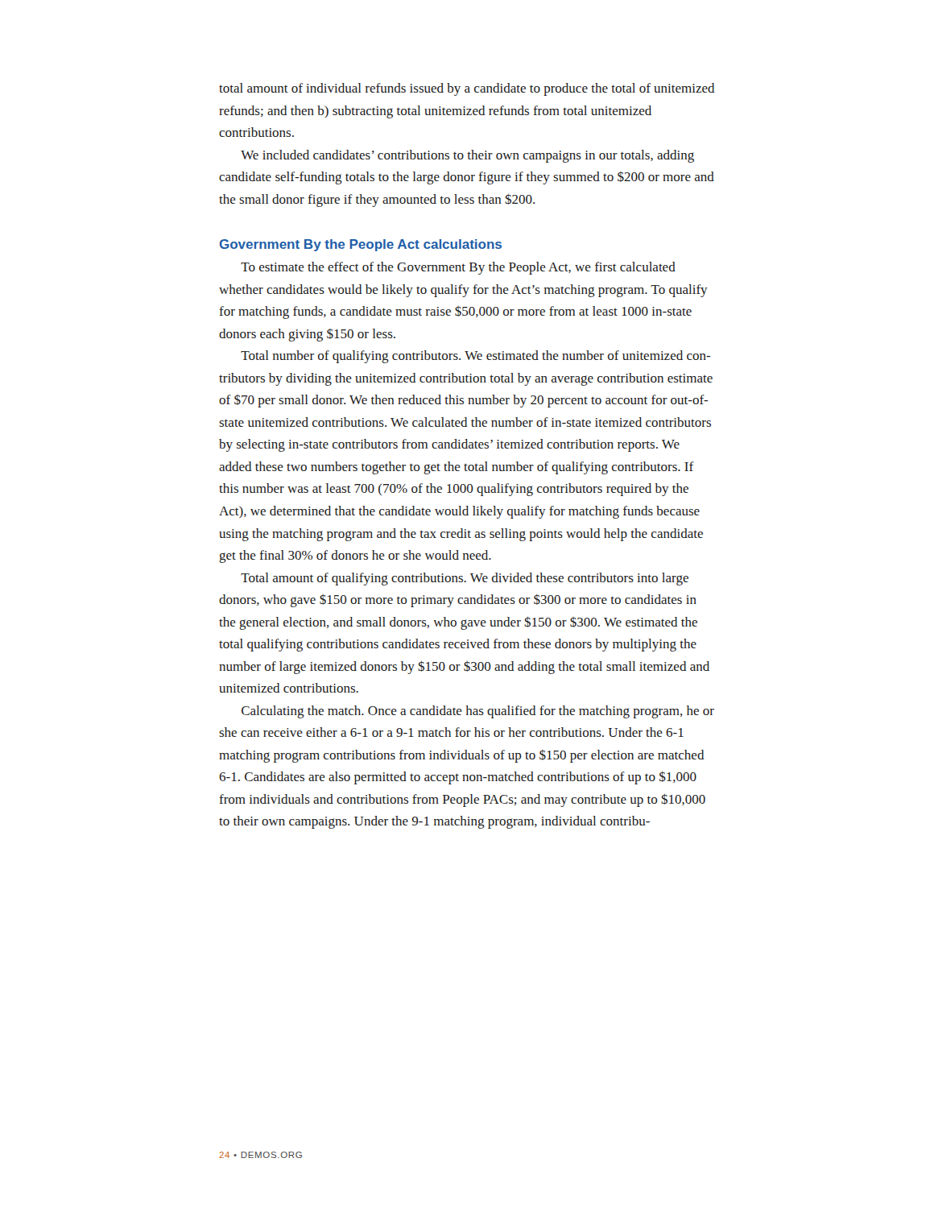total amount of individual refunds issued by a candidate to produce the total of unitemized refunds; and then b) subtracting total unitemized refunds from total unitemized contributions.
We included candidates’ contributions to their own campaigns in our totals, adding candidate self-funding totals to the large donor figure if they summed to $200 or more and the small donor figure if they amounted to less than $200.
Government By the People Act calculations
To estimate the effect of the Government By the People Act, we first calculated whether candidates would be likely to qualify for the Act’s matching program. To qualify for matching funds, a candidate must raise $50,000 or more from at least 1000 in-state donors each giving $150 or less.
Total number of qualifying contributors. We estimated the number of unitemized contributors by dividing the unitemized contribution total by an average contribution estimate of $70 per small donor. We then reduced this number by 20 percent to account for out-of-state unitemized contributions. We calculated the number of in-state itemized contributors by selecting in-state contributors from candidates’ itemized contribution reports. We added these two numbers together to get the total number of qualifying contributors. If this number was at least 700 (70% of the 1000 qualifying contributors required by the Act), we determined that the candidate would likely qualify for matching funds because using the matching program and the tax credit as selling points would help the candidate get the final 30% of donors he or she would need.
Total amount of qualifying contributions. We divided these contributors into large donors, who gave $150 or more to primary candidates or $300 or more to candidates in the general election, and small donors, who gave under $150 or $300. We estimated the total qualifying contributions candidates received from these donors by multiplying the number of large itemized donors by $150 or $300 and adding the total small itemized and unitemized contributions.
Calculating the match. Once a candidate has qualified for the matching program, he or she can receive either a 6-1 or a 9-1 match for his or her contributions. Under the 6-1 matching program contributions from individuals of up to $150 per election are matched 6-1. Candidates are also permitted to accept non-matched contributions of up to $1,000 from individuals and contributions from People PACs; and may contribute up to $10,000 to their own campaigns. Under the 9-1 matching program, individual contribu-
24 • DEMOS.ORG